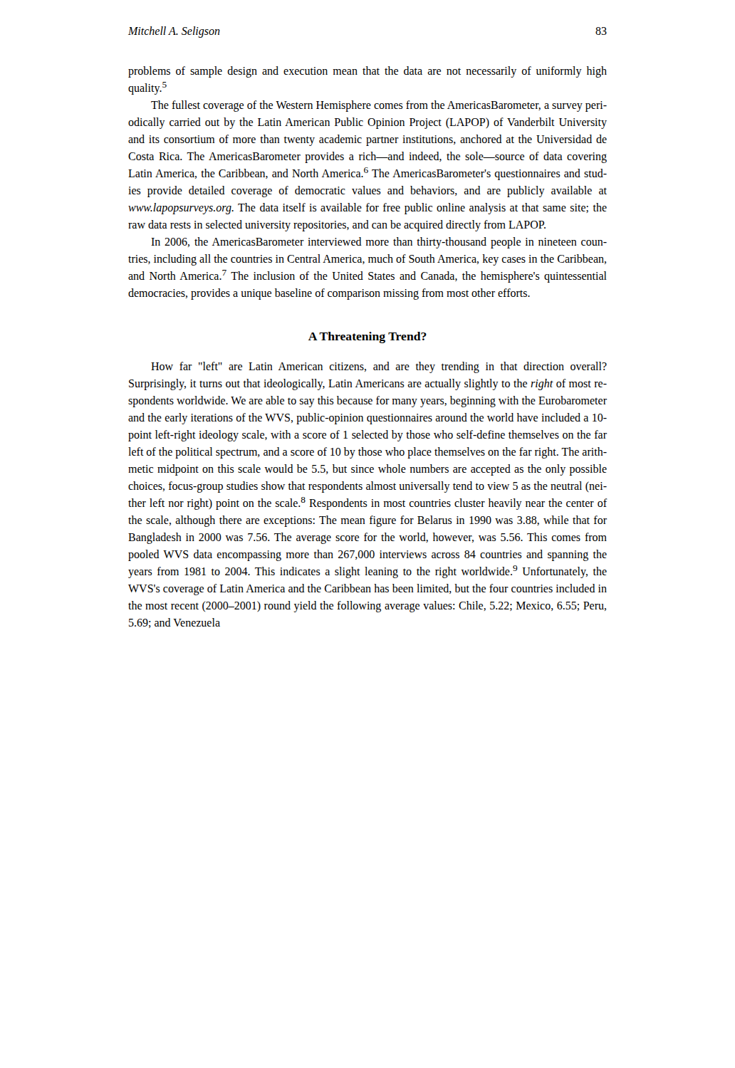Mitchell A. Seligson 83
problems of sample design and execution mean that the data are not necessarily of uniformly high quality.5
The fullest coverage of the Western Hemisphere comes from the AmericasBarometer, a survey periodically carried out by the Latin American Public Opinion Project (LAPOP) of Vanderbilt University and its consortium of more than twenty academic partner institutions, anchored at the Universidad de Costa Rica. The AmericasBarometer provides a rich—and indeed, the sole—source of data covering Latin America, the Caribbean, and North America.6 The AmericasBarometer's questionnaires and studies provide detailed coverage of democratic values and behaviors, and are publicly available at www.lapopsurveys.org. The data itself is available for free public online analysis at that same site; the raw data rests in selected university repositories, and can be acquired directly from LAPOP.
In 2006, the AmericasBarometer interviewed more than thirty-thousand people in nineteen countries, including all the countries in Central America, much of South America, key cases in the Caribbean, and North America.7 The inclusion of the United States and Canada, the hemisphere's quintessential democracies, provides a unique baseline of comparison missing from most other efforts.
A Threatening Trend?
How far "left" are Latin American citizens, and are they trending in that direction overall? Surprisingly, it turns out that ideologically, Latin Americans are actually slightly to the right of most respondents worldwide. We are able to say this because for many years, beginning with the Eurobarometer and the early iterations of the WVS, public-opinion questionnaires around the world have included a 10-point left-right ideology scale, with a score of 1 selected by those who self-define themselves on the far left of the political spectrum, and a score of 10 by those who place themselves on the far right. The arithmetic midpoint on this scale would be 5.5, but since whole numbers are accepted as the only possible choices, focus-group studies show that respondents almost universally tend to view 5 as the neutral (neither left nor right) point on the scale.8 Respondents in most countries cluster heavily near the center of the scale, although there are exceptions: The mean figure for Belarus in 1990 was 3.88, while that for Bangladesh in 2000 was 7.56. The average score for the world, however, was 5.56. This comes from pooled WVS data encompassing more than 267,000 interviews across 84 countries and spanning the years from 1981 to 2004. This indicates a slight leaning to the right worldwide.9 Unfortunately, the WVS's coverage of Latin America and the Caribbean has been limited, but the four countries included in the most recent (2000–2001) round yield the following average values: Chile, 5.22; Mexico, 6.55; Peru, 5.69; and Venezuela